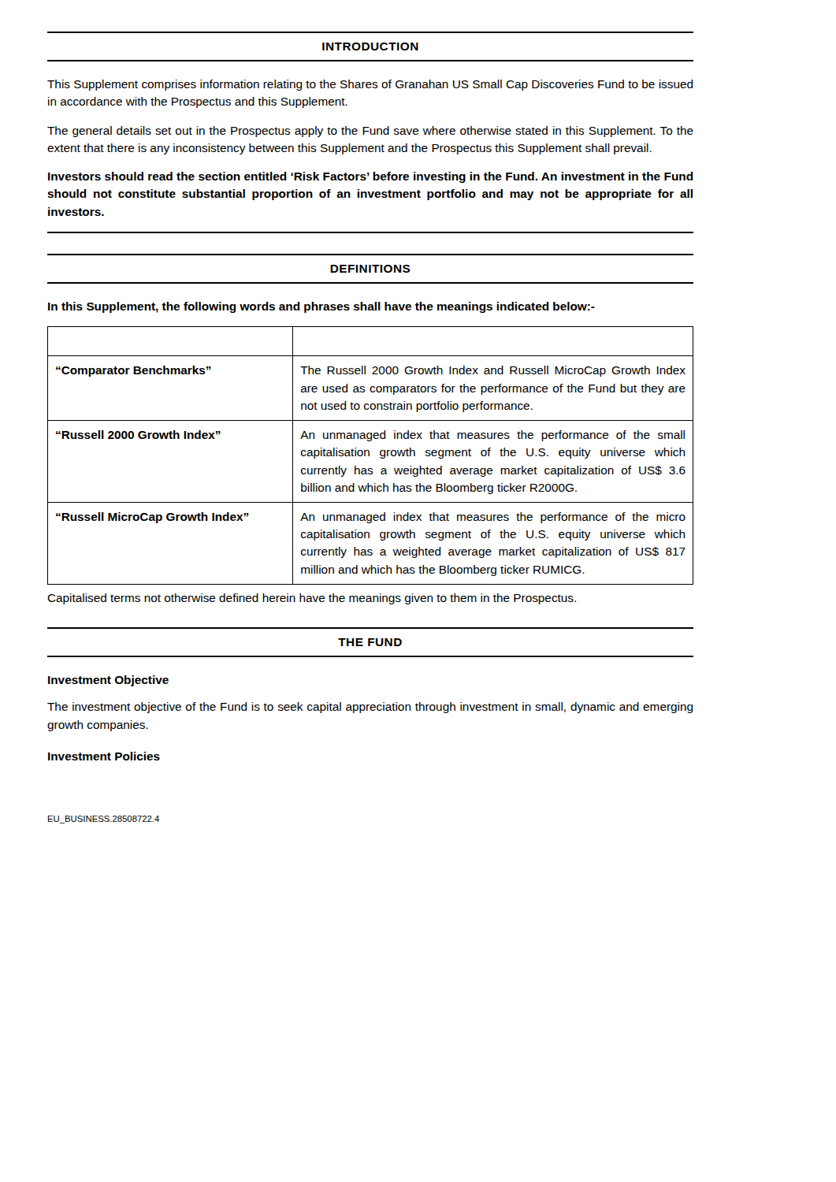INTRODUCTION
This Supplement comprises information relating to the Shares of Granahan US Small Cap Discoveries Fund to be issued in accordance with the Prospectus and this Supplement.
The general details set out in the Prospectus apply to the Fund save where otherwise stated in this Supplement. To the extent that there is any inconsistency between this Supplement and the Prospectus this Supplement shall prevail.
Investors should read the section entitled ‘Risk Factors’ before investing in the Fund. An investment in the Fund should not constitute substantial proportion of an investment portfolio and may not be appropriate for all investors.
DEFINITIONS
In this Supplement, the following words and phrases shall have the meanings indicated below:-
| “Comparator Benchmarks” | The Russell 2000 Growth Index and Russell MicroCap Growth Index are used as comparators for the performance of the Fund but they are not used to constrain portfolio performance. |
| “Russell 2000 Growth Index” | An unmanaged index that measures the performance of the small capitalisation growth segment of the U.S. equity universe which currently has a weighted average market capitalization of US$ 3.6 billion and which has the Bloomberg ticker R2000G. |
| “Russell MicroCap Growth Index” | An unmanaged index that measures the performance of the micro capitalisation growth segment of the U.S. equity universe which currently has a weighted average market capitalization of US$ 817 million and which has the Bloomberg ticker RUMICG. |
Capitalised terms not otherwise defined herein have the meanings given to them in the Prospectus.
THE FUND
Investment Objective
The investment objective of the Fund is to seek capital appreciation through investment in small, dynamic and emerging growth companies.
Investment Policies
EU_BUSINESS.28508722.4